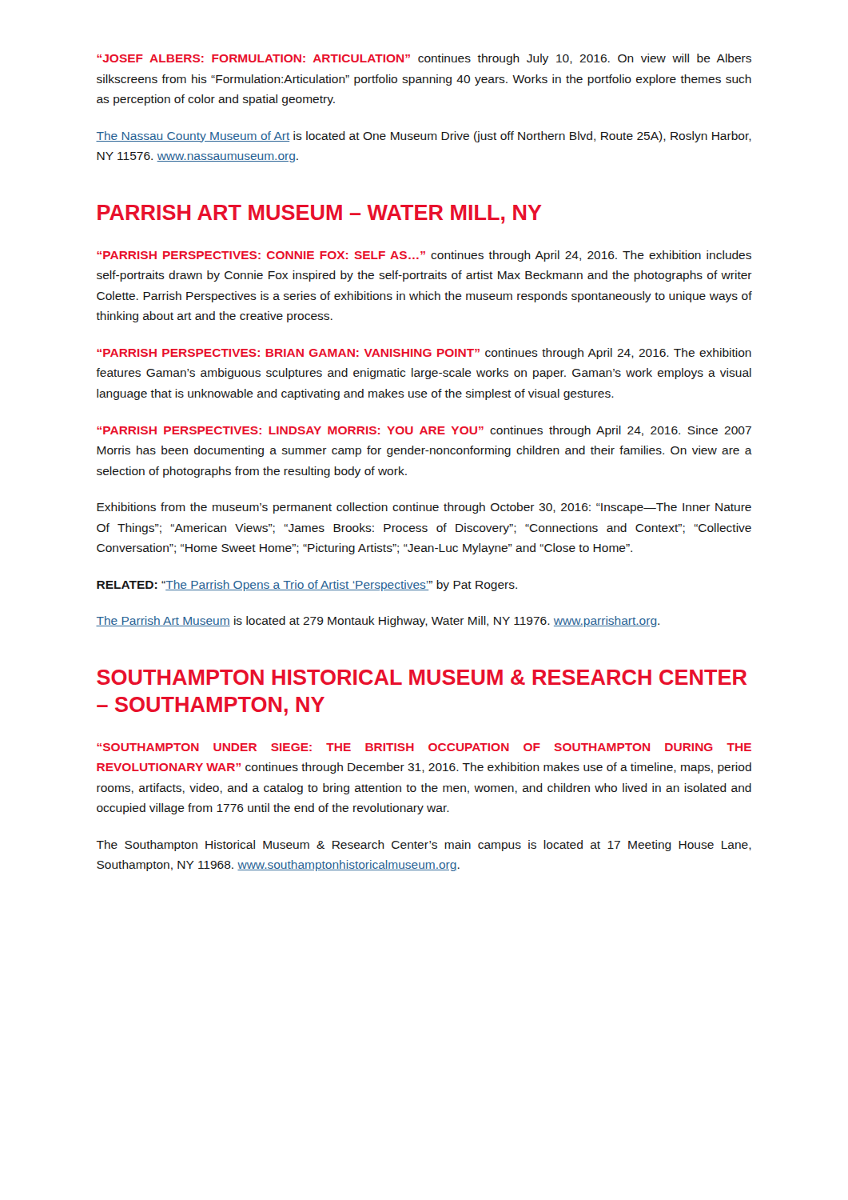“JOSEF ALBERS: FORMULATION: ARTICULATION” continues through July 10, 2016. On view will be Albers silkscreens from his “Formulation:Articulation” portfolio spanning 40 years. Works in the portfolio explore themes such as perception of color and spatial geometry.
The Nassau County Museum of Art is located at One Museum Drive (just off Northern Blvd, Route 25A), Roslyn Harbor, NY 11576. www.nassaumuseum.org.
PARRISH ART MUSEUM – WATER MILL, NY
“PARRISH PERSPECTIVES: CONNIE FOX: SELF AS…” continues through April 24, 2016. The exhibition includes self-portraits drawn by Connie Fox inspired by the self-portraits of artist Max Beckmann and the photographs of writer Colette. Parrish Perspectives is a series of exhibitions in which the museum responds spontaneously to unique ways of thinking about art and the creative process.
“PARRISH PERSPECTIVES: BRIAN GAMAN: VANISHING POINT” continues through April 24, 2016. The exhibition features Gaman’s ambiguous sculptures and enigmatic large-scale works on paper. Gaman’s work employs a visual language that is unknowable and captivating and makes use of the simplest of visual gestures.
“PARRISH PERSPECTIVES: LINDSAY MORRIS: YOU ARE YOU” continues through April 24, 2016. Since 2007 Morris has been documenting a summer camp for gender-nonconforming children and their families. On view are a selection of photographs from the resulting body of work.
Exhibitions from the museum’s permanent collection continue through October 30, 2016: “Inscape—The Inner Nature Of Things”; “American Views”; “James Brooks: Process of Discovery”; “Connections and Context”; “Collective Conversation”; “Home Sweet Home”; “Picturing Artists”; “Jean-Luc Mylayne” and “Close to Home”.
RELATED: “The Parrish Opens a Trio of Artist ‘Perspectives’” by Pat Rogers.
The Parrish Art Museum is located at 279 Montauk Highway, Water Mill, NY 11976. www.parrishart.org.
SOUTHAMPTON HISTORICAL MUSEUM & RESEARCH CENTER – SOUTHAMPTON, NY
“SOUTHAMPTON UNDER SIEGE: THE BRITISH OCCUPATION OF SOUTHAMPTON DURING THE REVOLUTIONARY WAR” continues through December 31, 2016. The exhibition makes use of a timeline, maps, period rooms, artifacts, video, and a catalog to bring attention to the men, women, and children who lived in an isolated and occupied village from 1776 until the end of the revolutionary war.
The Southampton Historical Museum & Research Center’s main campus is located at 17 Meeting House Lane, Southampton, NY 11968. www.southamptonhistoricalmuseum.org.